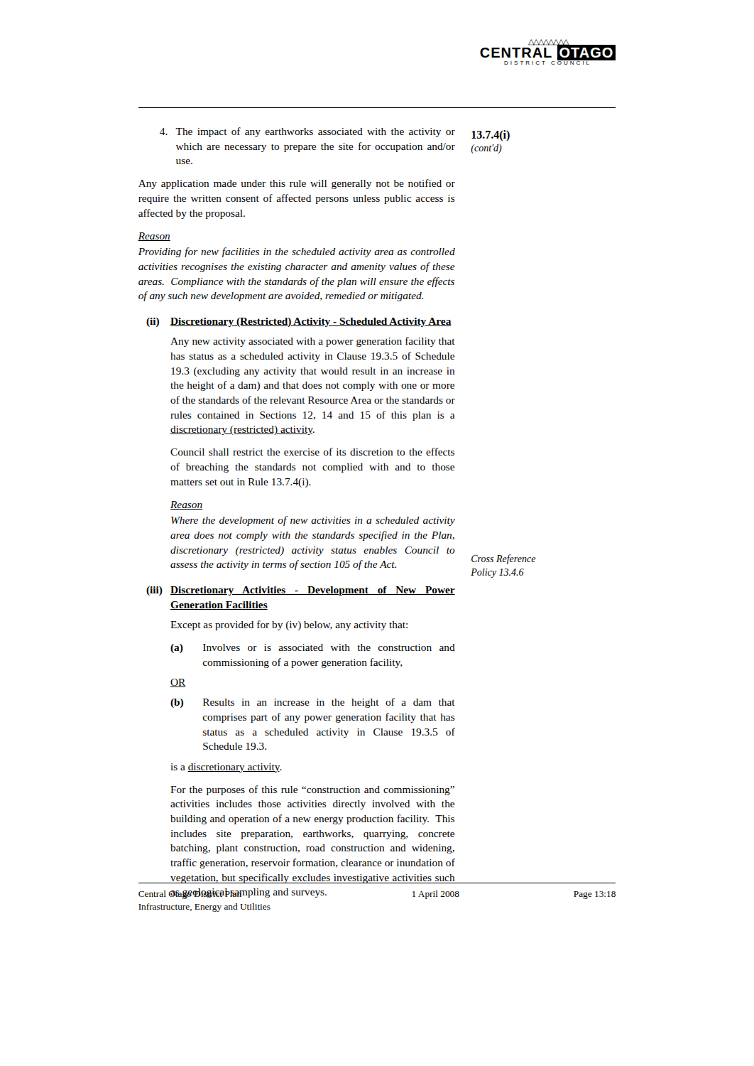△△△△△△△△
CENTRAL OTAGO
DISTRICT COUNCIL
4.
The impact of any earthworks associated with the activity or which are necessary to prepare the site for occupation and/or use.
Any application made under this rule will generally not be notified or require the written consent of affected persons unless public access is affected by the proposal.
Reason
Providing for new facilities in the scheduled activity area as controlled activities recognises the existing character and amenity values of these areas. Compliance with the standards of the plan will ensure the effects of any such new development are avoided, remedied or mitigated.
(ii)
Discretionary (Restricted) Activity - Scheduled Activity Area
Any new activity associated with a power generation facility that has status as a scheduled activity in Clause 19.3.5 of Schedule 19.3 (excluding any activity that would result in an increase in the height of a dam) and that does not comply with one or more of the standards of the relevant Resource Area or the standards or rules contained in Sections 12, 14 and 15 of this plan is a discretionary (restricted) activity.
Council shall restrict the exercise of its discretion to the effects of breaching the standards not complied with and to those matters set out in Rule 13.7.4(i).
Reason
Where the development of new activities in a scheduled activity area does not comply with the standards specified in the Plan, discretionary (restricted) activity status enables Council to assess the activity in terms of section 105 of the Act.
(iii)
Discretionary Activities - Development of New Power Generation Facilities
Except as provided for by (iv) below, any activity that:
(a)
Involves or is associated with the construction and commissioning of a power generation facility,
OR
(b)
Results in an increase in the height of a dam that comprises part of any power generation facility that has status as a scheduled activity in Clause 19.3.5 of Schedule 19.3.
is a discretionary activity.
For the purposes of this rule “construction and commissioning” activities includes those activities directly involved with the building and operation of a new energy production facility. This includes site preparation, earthworks, quarrying, concrete batching, plant construction, road construction and widening, traffic generation, reservoir formation, clearance or inundation of vegetation, but specifically excludes investigative activities such as geological sampling and surveys.
13.7.4(i)
(cont'd)
Cross Reference
Policy 13.4.6
Central Otago District Plan
Infrastructure, Energy and Utilities
1 April 2008
Page 13:18